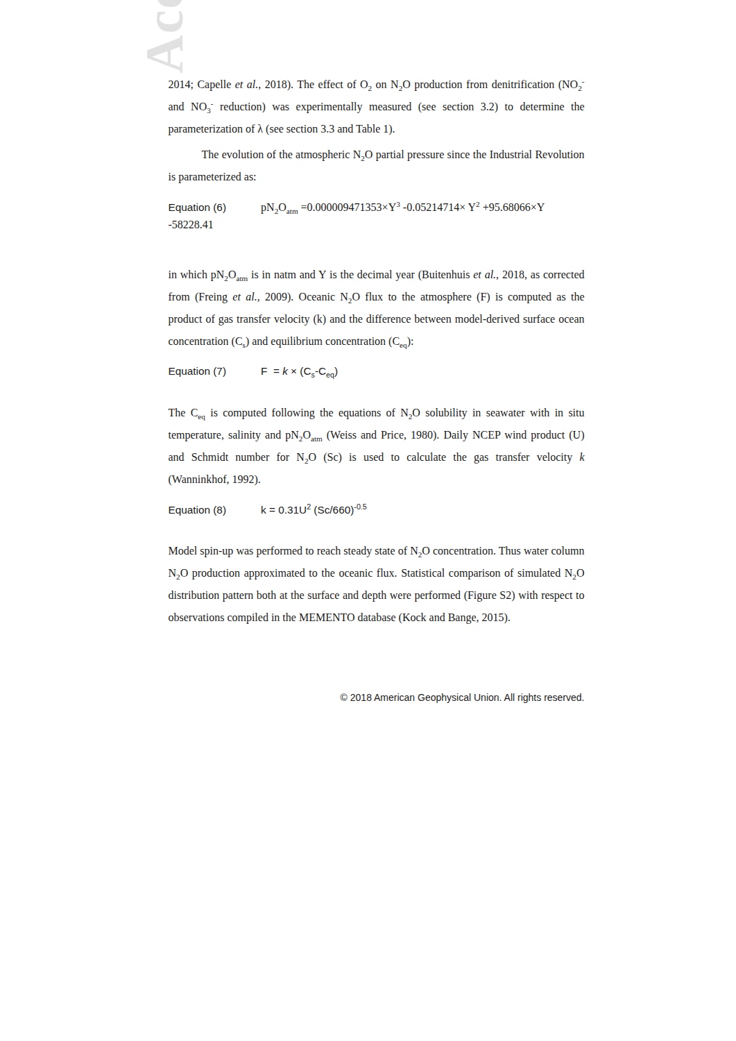Accepted Article
2014; Capelle et al., 2018). The effect of O2 on N2O production from denitrification (NO2- and NO3- reduction) was experimentally measured (see section 3.2) to determine the parameterization of λ (see section 3.3 and Table 1).
The evolution of the atmospheric N2O partial pressure since the Industrial Revolution is parameterized as:
Equation (6) pN2Oatm =0.000009471353×Y3 -0.05214714× Y2 +95.68066×Y -58228.41
in which pN2Oatm is in natm and Y is the decimal year (Buitenhuis et al., 2018, as corrected from (Freing et al., 2009). Oceanic N2O flux to the atmosphere (F) is computed as the product of gas transfer velocity (k) and the difference between model-derived surface ocean concentration (Cs) and equilibrium concentration (Ceq):
Equation (7) F = k × (Cs-Ceq)
The Ceq is computed following the equations of N2O solubility in seawater with in situ temperature, salinity and pN2Oatm (Weiss and Price, 1980). Daily NCEP wind product (U) and Schmidt number for N2O (Sc) is used to calculate the gas transfer velocity k (Wanninkhof, 1992).
Equation (8) k = 0.31U2 (Sc/660)-0.5
Model spin-up was performed to reach steady state of N2O concentration. Thus water column N2O production approximated to the oceanic flux. Statistical comparison of simulated N2O distribution pattern both at the surface and depth were performed (Figure S2) with respect to observations compiled in the MEMENTO database (Kock and Bange, 2015).
© 2018 American Geophysical Union. All rights reserved.